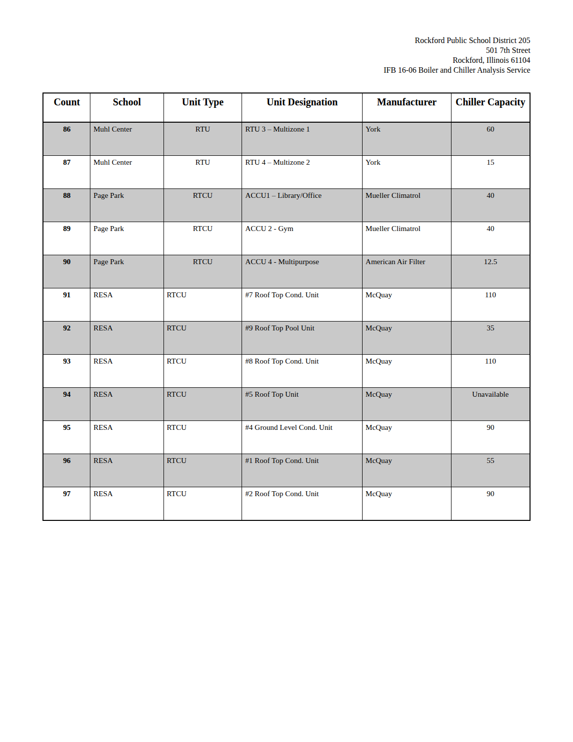Rockford Public School District 205
501 7th Street
Rockford, Illinois 61104
IFB 16-06 Boiler and Chiller Analysis Service
| Count | School | Unit Type | Unit Designation | Manufacturer | Chiller Capacity |
| --- | --- | --- | --- | --- | --- |
| 86 | Muhl Center | RTU | RTU 3 – Multizone 1 | York | 60 |
| 87 | Muhl Center | RTU | RTU 4 – Multizone 2 | York | 15 |
| 88 | Page Park | RTCU | ACCU1 – Library/Office | Mueller Climatrol | 40 |
| 89 | Page Park | RTCU | ACCU 2 - Gym | Mueller Climatrol | 40 |
| 90 | Page Park | RTCU | ACCU 4 - Multipurpose | American Air Filter | 12.5 |
| 91 | RESA | RTCU | #7 Roof Top Cond. Unit | McQuay | 110 |
| 92 | RESA | RTCU | #9 Roof Top Pool Unit | McQuay | 35 |
| 93 | RESA | RTCU | #8 Roof Top Cond. Unit | McQuay | 110 |
| 94 | RESA | RTCU | #5 Roof Top Unit | McQuay | Unavailable |
| 95 | RESA | RTCU | #4 Ground Level Cond. Unit | McQuay | 90 |
| 96 | RESA | RTCU | #1 Roof Top Cond. Unit | McQuay | 55 |
| 97 | RESA | RTCU | #2 Roof Top Cond. Unit | McQuay | 90 |